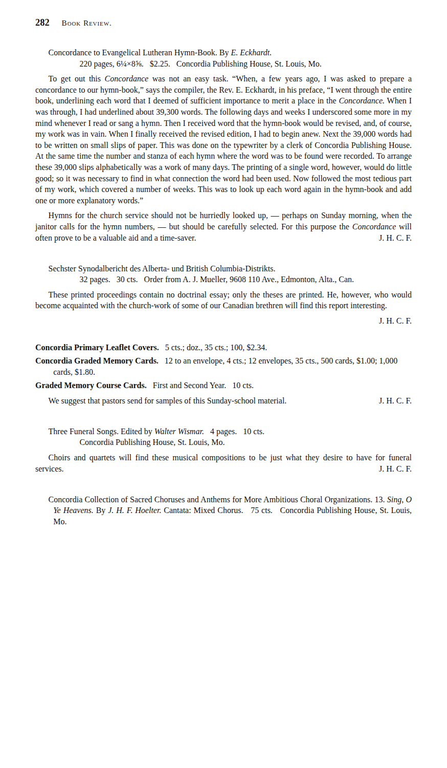282 Book Review.
Concordance to Evangelical Lutheran Hymn-Book. By E. Eckhardt. 220 pages, 6¼×8⅝. $2.25. Concordia Publishing House, St. Louis, Mo.
To get out this Concordance was not an easy task. “When, a few years ago, I was asked to prepare a concordance to our hymn-book,” says the compiler, the Rev. E. Eckhardt, in his preface, “I went through the entire book, underlining each word that I deemed of sufficient importance to merit a place in the Concordance. When I was through, I had underlined about 39,300 words. The following days and weeks I underscored some more in my mind whenever I read or sang a hymn. Then I received word that the hymn-book would be revised, and, of course, my work was in vain. When I finally received the revised edition, I had to begin anew. Next the 39,000 words had to be written on small slips of paper. This was done on the typewriter by a clerk of Concordia Publishing House. At the same time the number and stanza of each hymn where the word was to be found were recorded. To arrange these 39,000 slips alphabetically was a work of many days. The printing of a single word, however, would do little good; so it was necessary to find in what connection the word had been used. Now followed the most tedious part of my work, which covered a number of weeks. This was to look up each word again in the hymn-book and add one or more explanatory words.”
Hymns for the church service should not be hurriedly looked up, — perhaps on Sunday morning, when the janitor calls for the hymn numbers, — but should be carefully selected. For this purpose the Concordance will often prove to be a valuable aid and a time-saver. J. H. C. F.
Sechster Synodalbericht des Alberta- und British Columbia-Distrikts. 32 pages. 30 cts. Order from A. J. Mueller, 9608 110 Ave., Edmonton, Alta., Can.
These printed proceedings contain no doctrinal essay; only the theses are printed. He, however, who would become acquainted with the church-work of some of our Canadian brethren will find this report interesting.
J. H. C. F.
Concordia Primary Leaflet Covers. 5 cts.; doz., 35 cts.; 100, $2.34.
Concordia Graded Memory Cards. 12 to an envelope, 4 cts.; 12 envelopes, 35 cts., 500 cards, $1.00; 1,000 cards, $1.80.
Graded Memory Course Cards. First and Second Year. 10 cts.
We suggest that pastors send for samples of this Sunday-school material. J. H. C. F.
Three Funeral Songs. Edited by Walter Wismar. 4 pages. 10 cts. Concordia Publishing House, St. Louis, Mo.
Choirs and quartets will find these musical compositions to be just what they desire to have for funeral services. J. H. C. F.
Concordia Collection of Sacred Choruses and Anthems for More Ambitious Choral Organizations. 13. Sing, O Ye Heavens. By J. H. F. Hoelter. Cantata: Mixed Chorus. 75 cts. Concordia Publishing House, St. Louis, Mo.